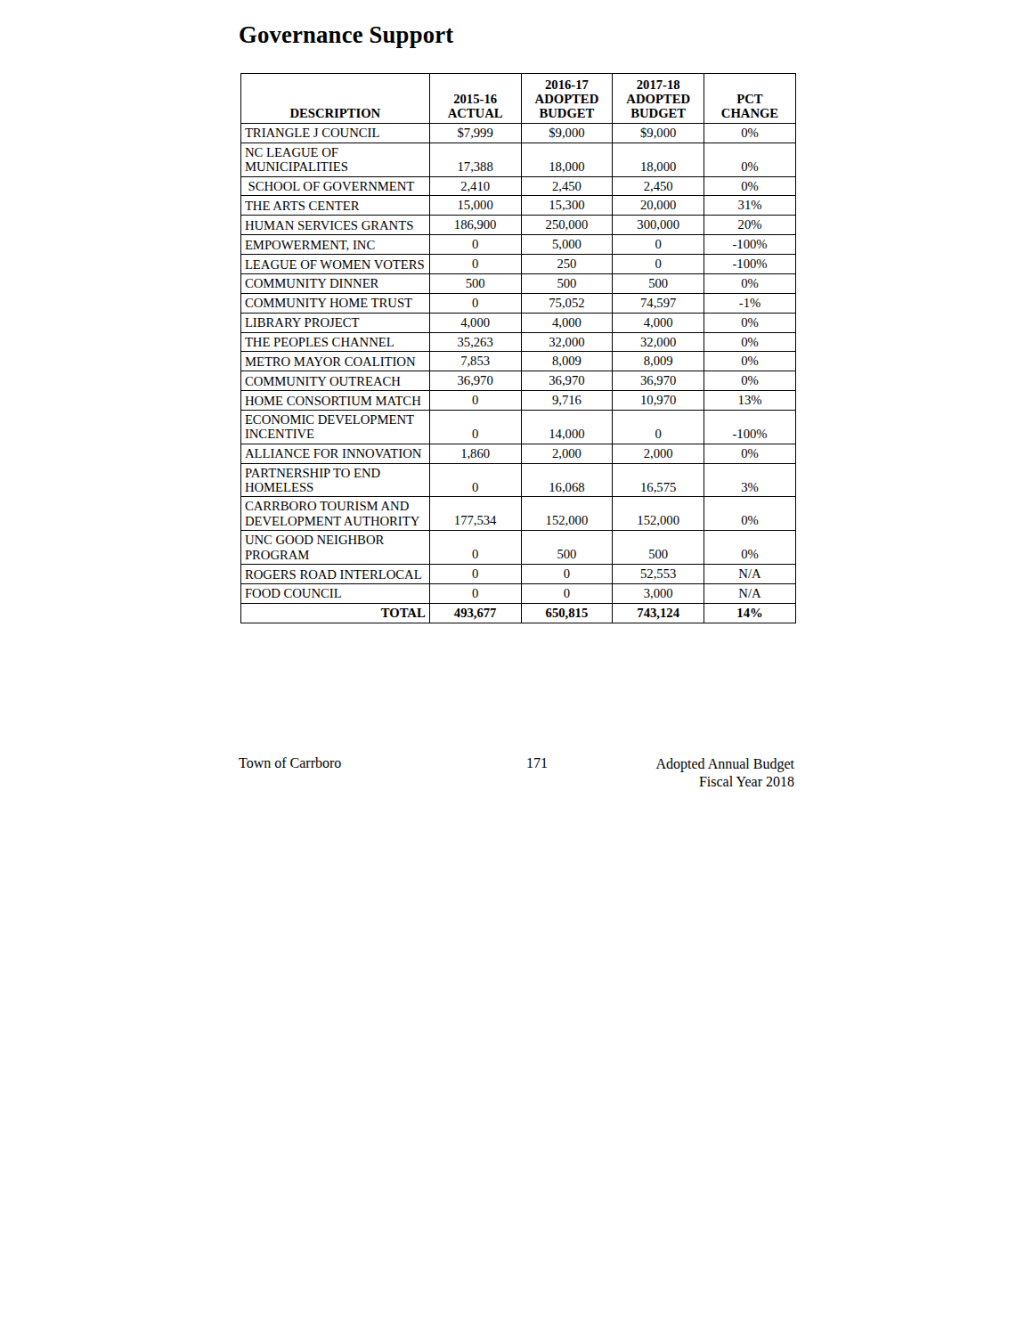Governance Support
| DESCRIPTION | 2015-16 ACTUAL | 2016-17 ADOPTED BUDGET | 2017-18 ADOPTED BUDGET | PCT CHANGE |
| --- | --- | --- | --- | --- |
| TRIANGLE J COUNCIL | $7,999 | $9,000 | $9,000 | 0% |
| NC LEAGUE OF MUNICIPALITIES | 17,388 | 18,000 | 18,000 | 0% |
| SCHOOL OF GOVERNMENT | 2,410 | 2,450 | 2,450 | 0% |
| THE ARTS CENTER | 15,000 | 15,300 | 20,000 | 31% |
| HUMAN SERVICES GRANTS | 186,900 | 250,000 | 300,000 | 20% |
| EMPOWERMENT, INC | 0 | 5,000 | 0 | -100% |
| LEAGUE OF WOMEN VOTERS | 0 | 250 | 0 | -100% |
| COMMUNITY DINNER | 500 | 500 | 500 | 0% |
| COMMUNITY HOME TRUST | 0 | 75,052 | 74,597 | -1% |
| LIBRARY PROJECT | 4,000 | 4,000 | 4,000 | 0% |
| THE PEOPLES CHANNEL | 35,263 | 32,000 | 32,000 | 0% |
| METRO MAYOR COALITION | 7,853 | 8,009 | 8,009 | 0% |
| COMMUNITY OUTREACH | 36,970 | 36,970 | 36,970 | 0% |
| HOME CONSORTIUM MATCH | 0 | 9,716 | 10,970 | 13% |
| ECONOMIC DEVELOPMENT INCENTIVE | 0 | 14,000 | 0 | -100% |
| ALLIANCE FOR INNOVATION | 1,860 | 2,000 | 2,000 | 0% |
| PARTNERSHIP TO END HOMELESS | 0 | 16,068 | 16,575 | 3% |
| CARRBORO TOURISM AND DEVELOPMENT AUTHORITY | 177,534 | 152,000 | 152,000 | 0% |
| UNC GOOD NEIGHBOR PROGRAM | 0 | 500 | 500 | 0% |
| ROGERS ROAD INTERLOCAL | 0 | 0 | 52,553 | N/A |
| FOOD COUNCIL | 0 | 0 | 3,000 | N/A |
| TOTAL | 493,677 | 650,815 | 743,124 | 14% |
Town of Carrboro
171
Adopted Annual Budget
Fiscal Year 2018